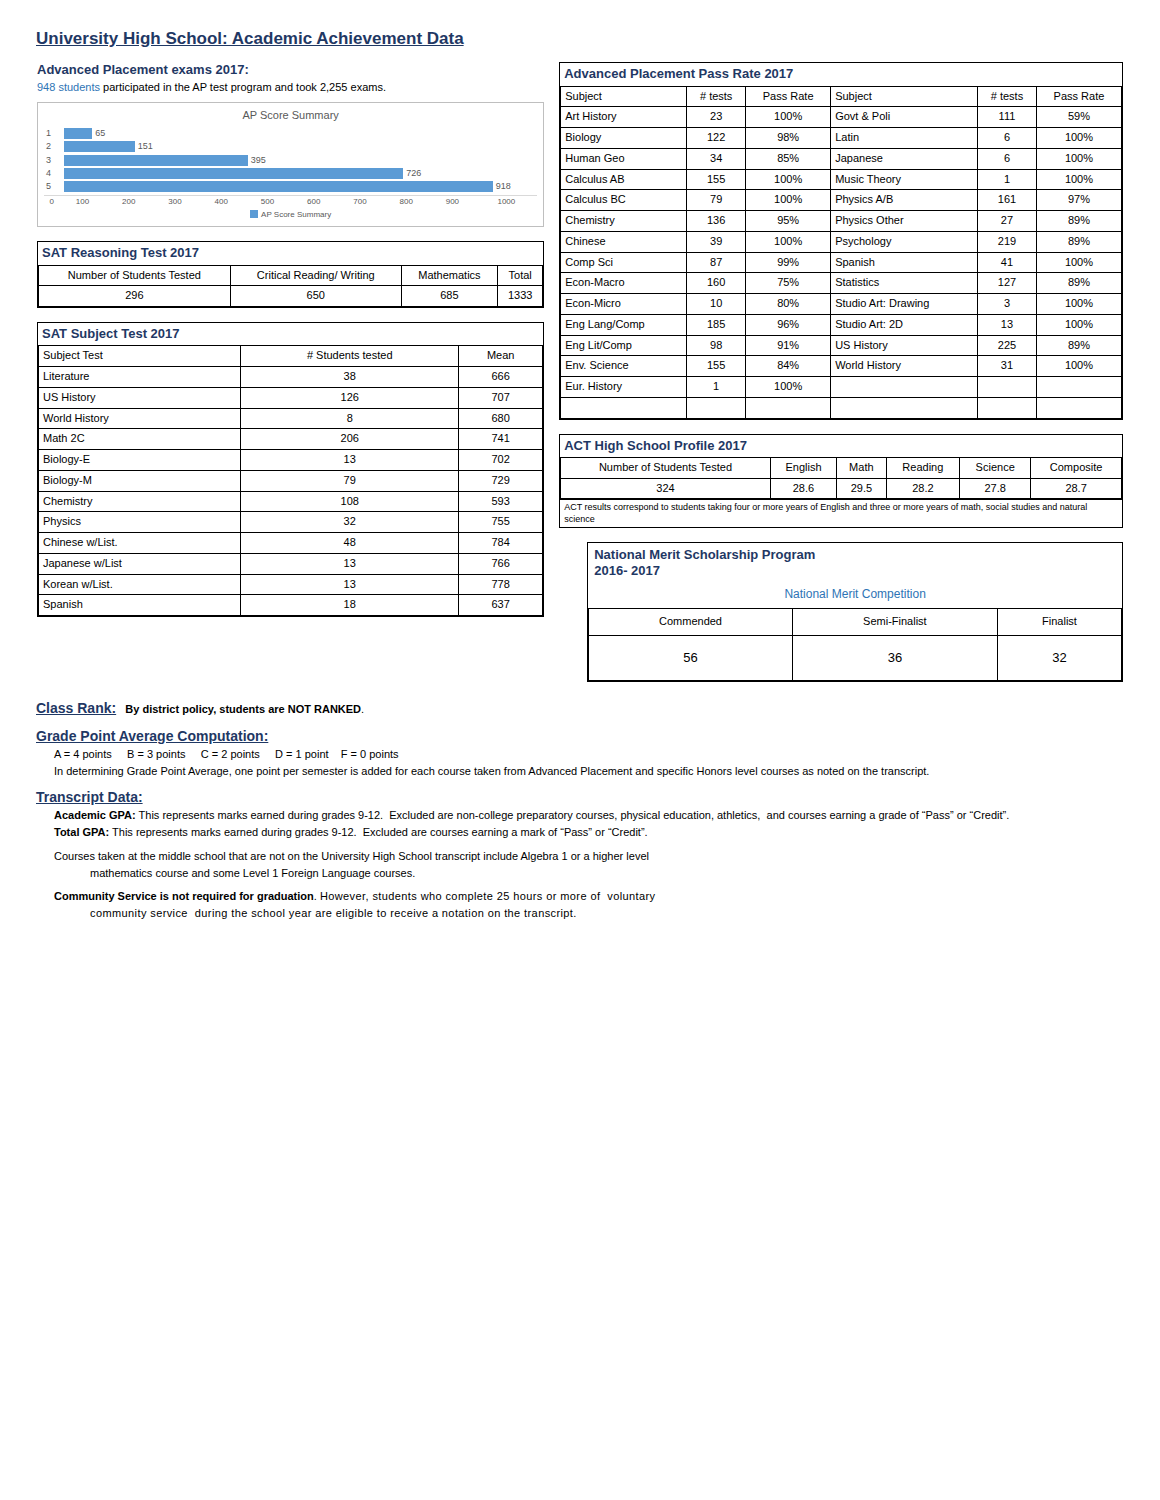University High School: Academic Achievement Data
| Advanced Placement exams 2017: 948 students participated in the AP test program and took 2,255 exams. AP Score Summary / 1 / 65 / / 2 / 151 / / 3 / 395 / / 4 / 726 / / 5 / 918 / / 0 / 100 / 200 / 300 / 400 / 500 / 600 / 700 / 800 / 900 / 1000 / AP Score Summary SAT Reasoning Test 2017 / Number of Students Tested / Critical Reading/ Writing / Mathematics / Total / / --- / --- / --- / --- / / 296 / 650 / 685 / 1333 / SAT Subject Test 2017 / Subject Test / # Students tested / Mean / / --- / --- / --- / / Literature / 38 / 666 / / US History / 126 / 707 / / World History / 8 / 680 / / Math 2C / 206 / 741 / / Biology-E / 13 / 702 / / Biology-M / 79 / 729 / / Chemistry / 108 / 593 / / Physics / 32 / 755 / / Chinese w/List. / 48 / 784 / / Japanese w/List / 13 / 766 / / Korean w/List. / 13 / 778 / / Spanish / 18 / 637 / | Advanced Placement Pass Rate 2017 / Subject / # tests / Pass Rate / Subject / # tests / Pass Rate / / --- / --- / --- / --- / --- / --- / / Art History / 23 / 100% / Govt & Poli / 111 / 59% / / Biology / 122 / 98% / Latin / 6 / 100% / / Human Geo / 34 / 85% / Japanese / 6 / 100% / / Calculus AB / 155 / 100% / Music Theory / 1 / 100% / / Calculus BC / 79 / 100% / Physics A/B / 161 / 97% / / Chemistry / 136 / 95% / Physics Other / 27 / 89% / / Chinese / 39 / 100% / Psychology / 219 / 89% / / Comp Sci / 87 / 99% / Spanish / 41 / 100% / / Econ-Macro / 160 / 75% / Statistics / 127 / 89% / / Econ-Micro / 10 / 80% / Studio Art: Drawing / 3 / 100% / / Eng Lang/Comp / 185 / 96% / Studio Art: 2D / 13 / 100% / / Eng Lit/Comp / 98 / 91% / US History / 225 / 89% / / Env. Science / 155 / 84% / World History / 31 / 100% / / Eur. History / 1 / 100% / / / / ACT High School Profile 2017 / Number of Students Tested / English / Math / Reading / Science / Composite / / --- / --- / --- / --- / --- / --- / / 324 / 28.6 / 29.5 / 28.2 / 27.8 / 28.7 / ACT results correspond to students taking four or more years of English and three or more years of math, social studies and natural science National Merit Scholarship Program 2016- 2017 National Merit Competition / Commended / Semi-Finalist / Finalist / / --- / --- / --- / / 56 / 36 / 32 / |
Class Rank: By district policy, students are NOT RANKED.
Grade Point Average Computation:
A = 4 points B = 3 points C = 2 points D = 1 point F = 0 points
In determining Grade Point Average, one point per semester is added for each course taken from Advanced Placement and specific Honors level courses as noted on the transcript.
Transcript Data:
Academic GPA: This represents marks earned during grades 9-12. Excluded are non-college preparatory courses, physical education, athletics, and courses earning a grade of “Pass” or “Credit”.
Total GPA: This represents marks earned during grades 9-12. Excluded are courses earning a mark of “Pass” or “Credit”.
Courses taken at the middle school that are not on the University High School transcript include Algebra 1 or a higher level
mathematics course and some Level 1 Foreign Language courses.
Community Service is not required for graduation. However, students who complete 25 hours or more of voluntary
community service during the school year are eligible to receive a notation on the transcript.